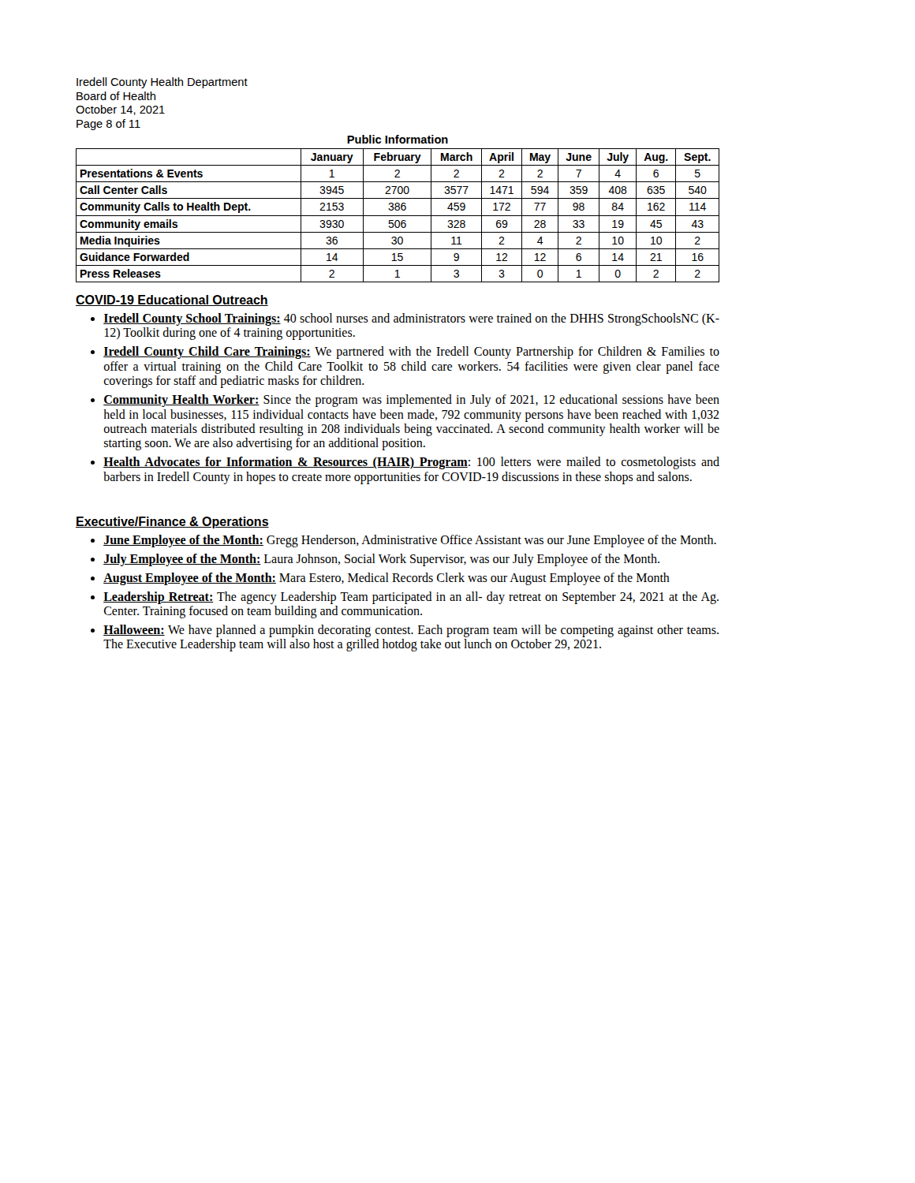Iredell County Health Department
Board of Health
October 14, 2021
Page 8 of 11
Public Information
| | January | February | March | April | May | June | July | Aug. | Sept. |
| --- | --- | --- | --- | --- | --- | --- | --- | --- | --- |
| Presentations & Events | 1 | 2 | 2 | 2 | 2 | 7 | 4 | 6 | 5 |
| Call Center Calls | 3945 | 2700 | 3577 | 1471 | 594 | 359 | 408 | 635 | 540 |
| Community Calls to Health Dept. | 2153 | 386 | 459 | 172 | 77 | 98 | 84 | 162 | 114 |
| Community emails | 3930 | 506 | 328 | 69 | 28 | 33 | 19 | 45 | 43 |
| Media Inquiries | 36 | 30 | 11 | 2 | 4 | 2 | 10 | 10 | 2 |
| Guidance Forwarded | 14 | 15 | 9 | 12 | 12 | 6 | 14 | 21 | 16 |
| Press Releases | 2 | 1 | 3 | 3 | 0 | 1 | 0 | 2 | 2 |
COVID-19 Educational Outreach
Iredell County School Trainings: 40 school nurses and administrators were trained on the DHHS StrongSchoolsNC (K-12) Toolkit during one of 4 training opportunities.
Iredell County Child Care Trainings: We partnered with the Iredell County Partnership for Children & Families to offer a virtual training on the Child Care Toolkit to 58 child care workers. 54 facilities were given clear panel face coverings for staff and pediatric masks for children.
Community Health Worker: Since the program was implemented in July of 2021, 12 educational sessions have been held in local businesses, 115 individual contacts have been made, 792 community persons have been reached with 1,032 outreach materials distributed resulting in 208 individuals being vaccinated. A second community health worker will be starting soon. We are also advertising for an additional position.
Health Advocates for Information & Resources (HAIR) Program: 100 letters were mailed to cosmetologists and barbers in Iredell County in hopes to create more opportunities for COVID-19 discussions in these shops and salons.
Executive/Finance & Operations
June Employee of the Month: Gregg Henderson, Administrative Office Assistant was our June Employee of the Month.
July Employee of the Month: Laura Johnson, Social Work Supervisor, was our July Employee of the Month.
August Employee of the Month: Mara Estero, Medical Records Clerk was our August Employee of the Month
Leadership Retreat: The agency Leadership Team participated in an all- day retreat on September 24, 2021 at the Ag. Center. Training focused on team building and communication.
Halloween: We have planned a pumpkin decorating contest. Each program team will be competing against other teams. The Executive Leadership team will also host a grilled hotdog take out lunch on October 29, 2021.